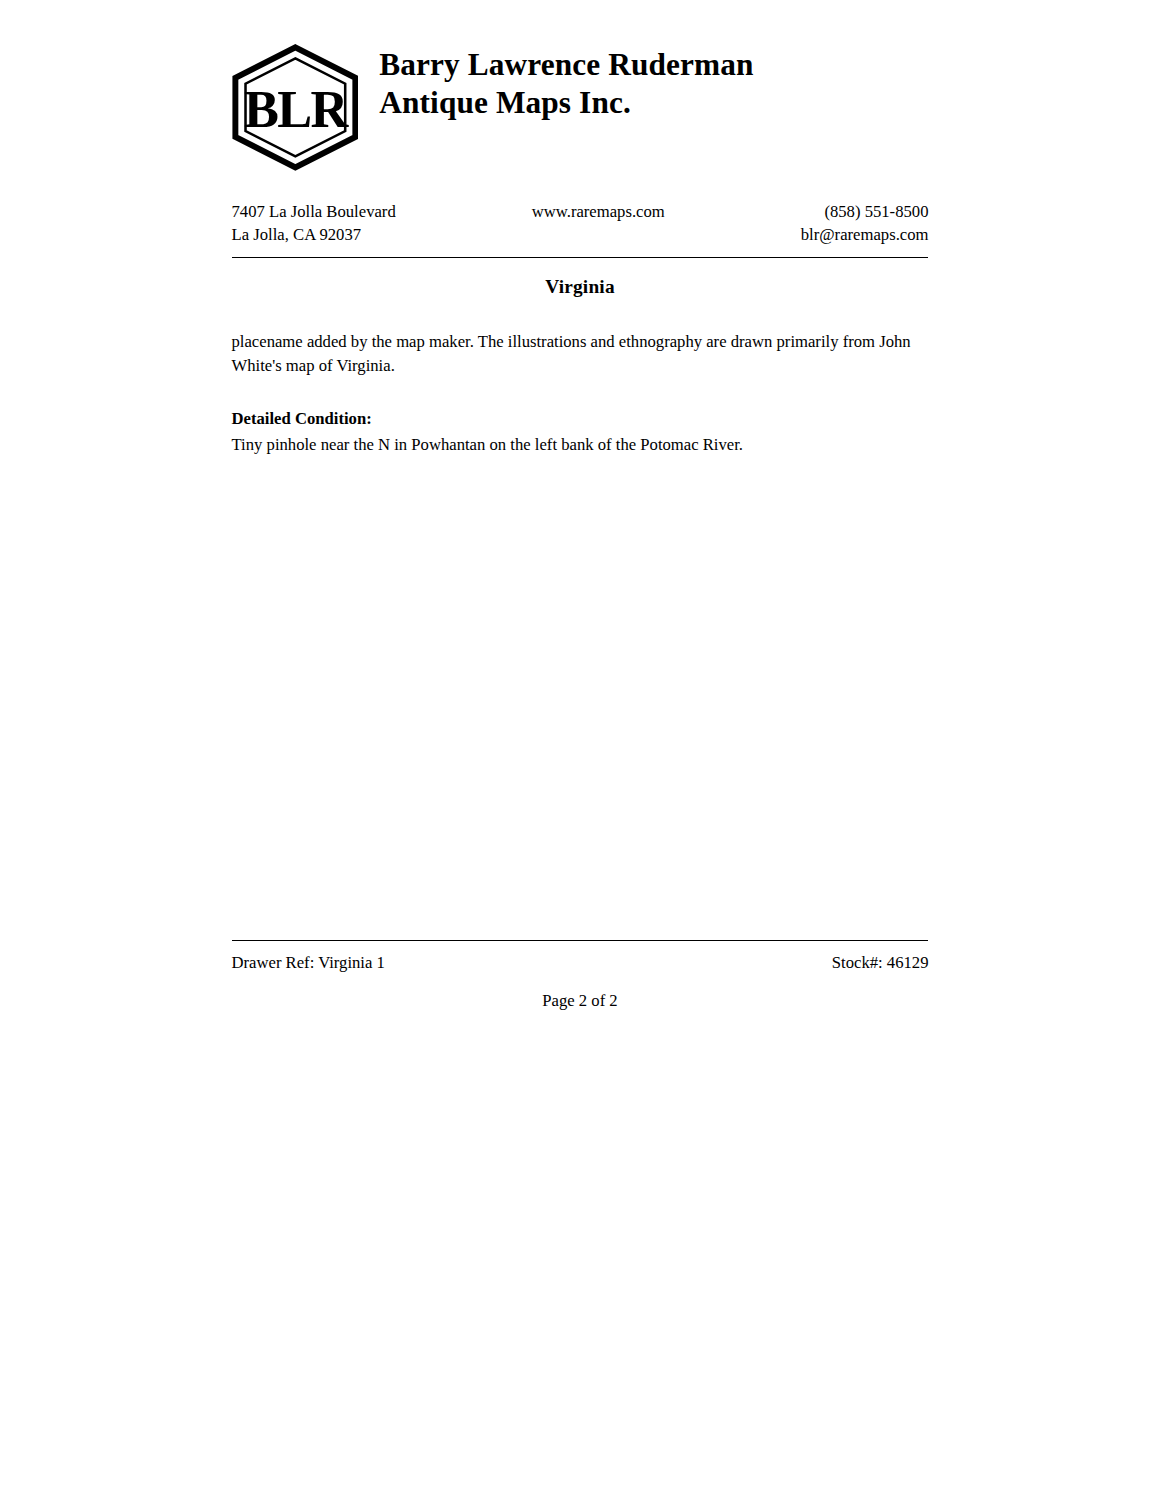BLR
Barry Lawrence Ruderman
Antique Maps Inc.
7407 La Jolla Boulevard
La Jolla, CA 92037
www.raremaps.com
(858) 551-8500
blr@raremaps.com
Virginia
placename added by the map maker. The illustrations and ethnography are drawn primarily from John White's map of Virginia.
Detailed Condition:
Tiny pinhole near the N in Powhantan on the left bank of the Potomac River.
Drawer Ref: Virginia 1
Stock#: 46129
Page 2 of 2